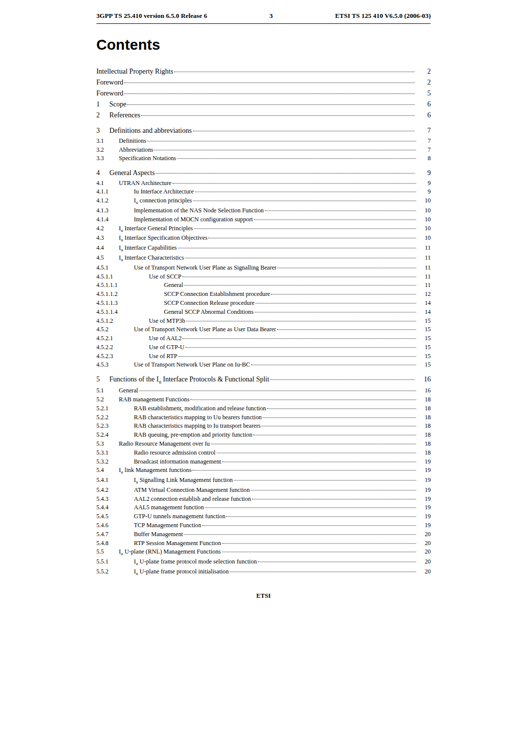3GPP TS 25.410 version 6.5.0 Release 6
3
ETSI TS 125 410 V6.5.0 (2006-03)
Contents
Intellectual Property Rights 2
Foreword 2
Foreword 5
1 Scope 6
2 References 6
3 Definitions and abbreviations 7
3.1 Definitions 7
3.2 Abbreviations 7
3.3 Specification Notations 8
4 General Aspects 9
4.1 UTRAN Architecture 9
4.1.1 Iu Interface Architecture 9
4.1.2 Iu connection principles 10
4.1.3 Implementation of the NAS Node Selection Function 10
4.1.4 Implementation of MOCN configuration support 10
4.2 Iu Interface General Principles 10
4.3 Iu Interface Specification Objectives 10
4.4 Iu Interface Capabilities 11
4.5 Iu Interface Characteristics 11
4.5.1 Use of Transport Network User Plane as Signalling Bearer 11
4.5.1.1 Use of SCCP 11
4.5.1.1.1 General 11
4.5.1.1.2 SCCP Connection Establishment procedure 12
4.5.1.1.3 SCCP Connection Release procedure 14
4.5.1.1.4 General SCCP Abnormal Conditions 14
4.5.1.2 Use of MTP3b 15
4.5.2 Use of Transport Network User Plane as User Data Bearer 15
4.5.2.1 Use of AAL2 15
4.5.2.2 Use of GTP-U 15
4.5.2.3 Use of RTP 15
4.5.3 Use of Transport Network User Plane on Iu-BC 15
5 Functions of the Iu Interface Protocols & Functional Split 16
5.1 General 16
5.2 RAB management Functions 18
5.2.1 RAB establishment, modification and release function 18
5.2.2 RAB characteristics mapping to Uu bearers function 18
5.2.3 RAB characteristics mapping to Iu transport bearers 18
5.2.4 RAB queuing, pre-emption and priority function 18
5.3 Radio Resource Management over Iu 18
5.3.1 Radio resource admission control 18
5.3.2 Broadcast information management 19
5.4 Iu link Management functions 19
5.4.1 Iu Signalling Link Management function 19
5.4.2 ATM Virtual Connection Management function 19
5.4.3 AAL2 connection establish and release function 19
5.4.4 AAL5 management function 19
5.4.5 GTP-U tunnels management function 19
5.4.6 TCP Management Function 19
5.4.7 Buffer Management 20
5.4.8 RTP Session Management Function 20
5.5 Iu U-plane (RNL) Management Functions 20
5.5.1 Iu U-plane frame protocol mode selection function 20
5.5.2 Iu U-plane frame protocol initialisation 20
ETSI